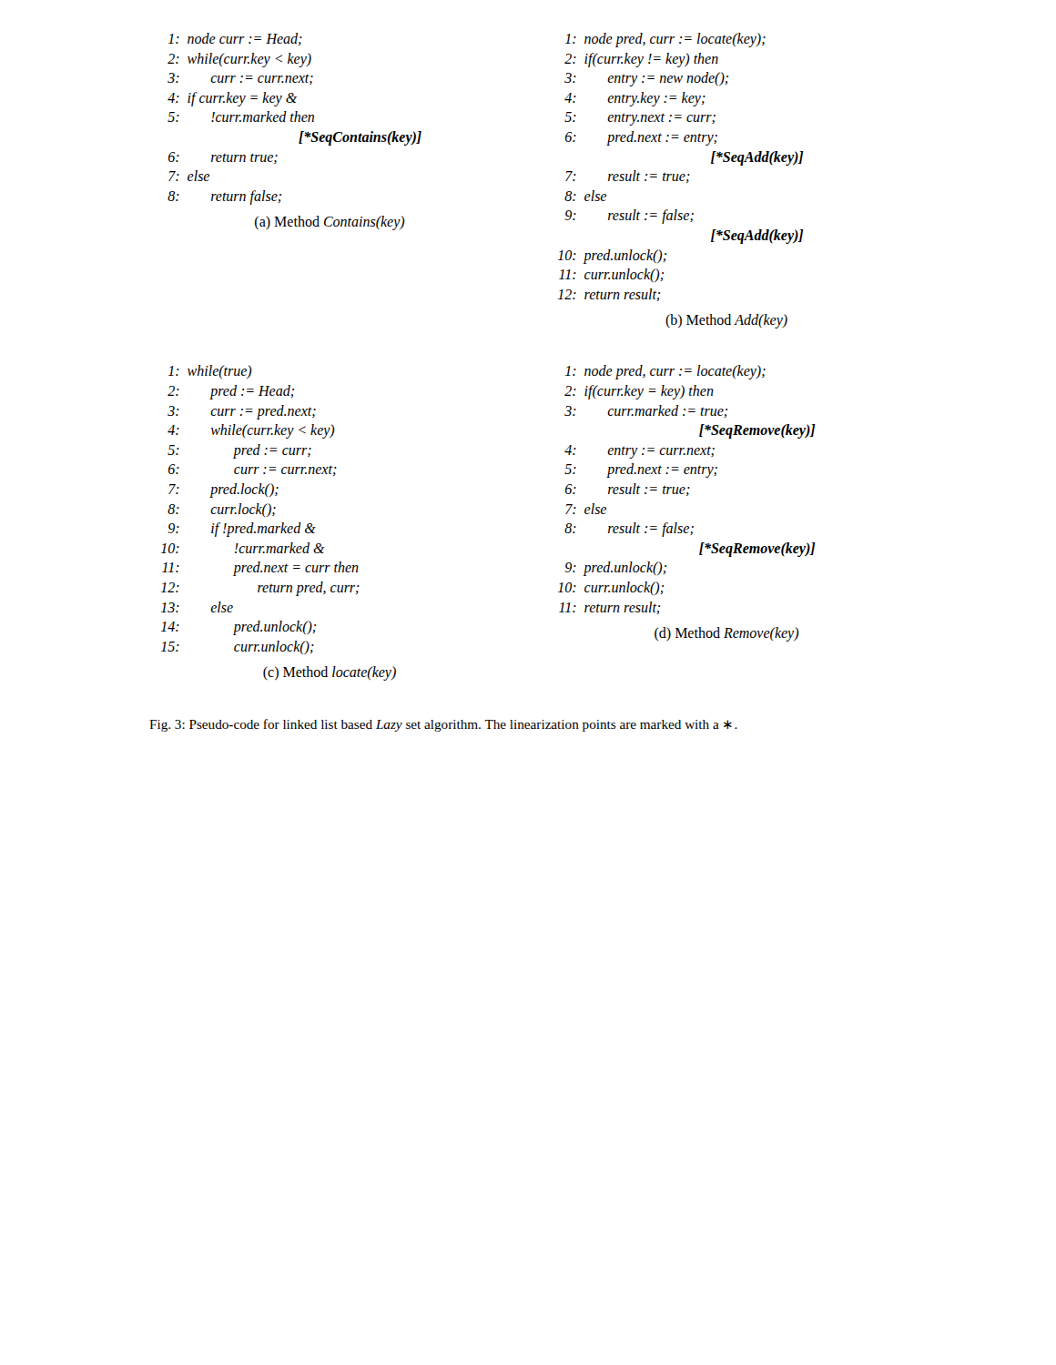node curr := Head;
while(curr.key < key)
curr := curr.next;
if curr.key = key &
!curr.marked then [*SeqContains(key)]
return true;
else
return false;
(a) Method Contains(key)
node pred, curr := locate(key);
if(curr.key != key) then
entry := new node();
entry.key := key;
entry.next := curr;
pred.next := entry; [*SeqAdd(key)]
result := true;
else
result := false; [*SeqAdd(key)]
pred.unlock();
curr.unlock();
return result;
(b) Method Add(key)
while(true)
pred := Head;
curr := pred.next;
while(curr.key < key)
pred := curr;
curr := curr.next;
pred.lock();
curr.lock();
if !pred.marked &
!curr.marked &
pred.next = curr then
return pred, curr;
else
pred.unlock();
curr.unlock();
(c) Method locate(key)
node pred, curr := locate(key);
if(curr.key = key) then
curr.marked := true; [*SeqRemove(key)]
entry := curr.next;
pred.next := entry;
result := true;
else
result := false; [*SeqRemove(key)]
pred.unlock();
curr.unlock();
return result;
(d) Method Remove(key)
Fig. 3: Pseudo-code for linked list based Lazy set algorithm. The linearization points are marked with a ∗.